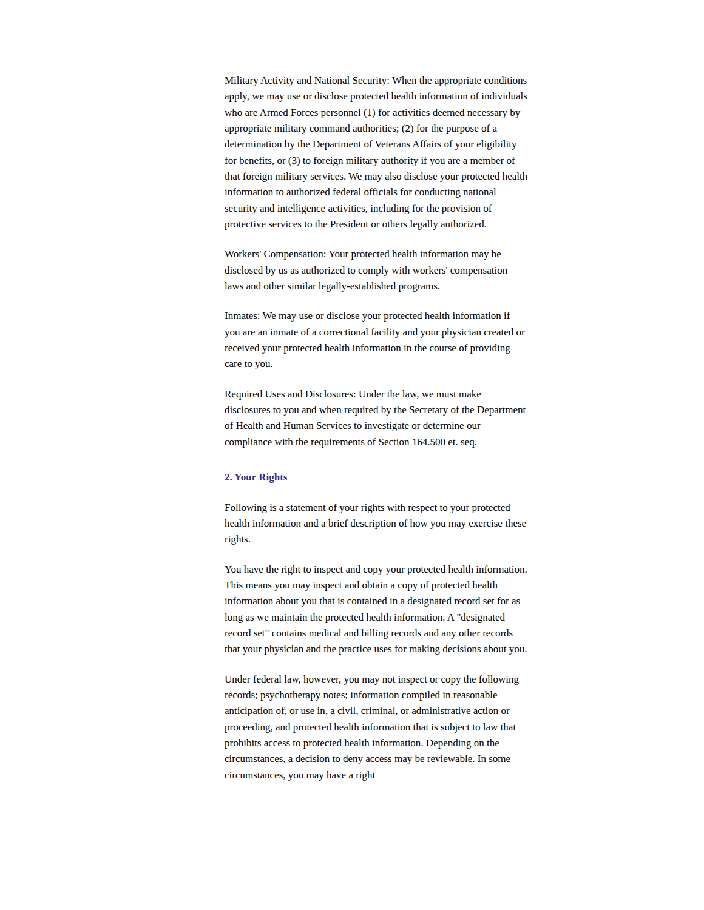Military Activity and National Security: When the appropriate conditions apply, we may use or disclose protected health information of individuals who are Armed Forces personnel (1) for activities deemed necessary by appropriate military command authorities; (2) for the purpose of a determination by the Department of Veterans Affairs of your eligibility for benefits, or (3) to foreign military authority if you are a member of that foreign military services. We may also disclose your protected health information to authorized federal officials for conducting national security and intelligence activities, including for the provision of protective services to the President or others legally authorized.
Workers' Compensation: Your protected health information may be disclosed by us as authorized to comply with workers' compensation laws and other similar legally-established programs.
Inmates: We may use or disclose your protected health information if you are an inmate of a correctional facility and your physician created or received your protected health information in the course of providing care to you.
Required Uses and Disclosures: Under the law, we must make disclosures to you and when required by the Secretary of the Department of Health and Human Services to investigate or determine our compliance with the requirements of Section 164.500 et. seq.
2. Your Rights
Following is a statement of your rights with respect to your protected health information and a brief description of how you may exercise these rights.
You have the right to inspect and copy your protected health information. This means you may inspect and obtain a copy of protected health information about you that is contained in a designated record set for as long as we maintain the protected health information. A "designated record set" contains medical and billing records and any other records that your physician and the practice uses for making decisions about you.
Under federal law, however, you may not inspect or copy the following records; psychotherapy notes; information compiled in reasonable anticipation of, or use in, a civil, criminal, or administrative action or proceeding, and protected health information that is subject to law that prohibits access to protected health information. Depending on the circumstances, a decision to deny access may be reviewable. In some circumstances, you may have a right